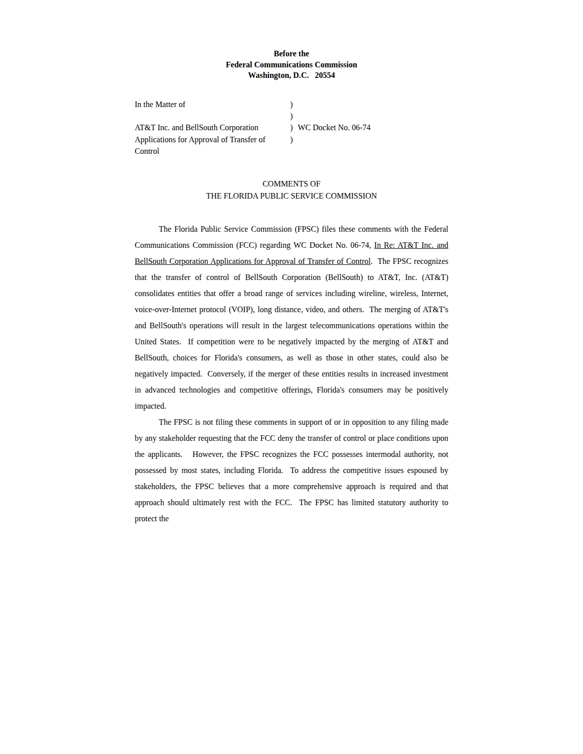Before the
Federal Communications Commission
Washington, D.C. 20554
| In the Matter of | ) | |
| | ) | |
| AT&T Inc. and BellSouth Corporation | ) | WC Docket No. 06-74 |
| Applications for Approval of Transfer of Control | ) | |
COMMENTS OF
THE FLORIDA PUBLIC SERVICE COMMISSION
The Florida Public Service Commission (FPSC) files these comments with the Federal Communications Commission (FCC) regarding WC Docket No. 06-74, In Re: AT&T Inc. and BellSouth Corporation Applications for Approval of Transfer of Control. The FPSC recognizes that the transfer of control of BellSouth Corporation (BellSouth) to AT&T, Inc. (AT&T) consolidates entities that offer a broad range of services including wireline, wireless, Internet, voice-over-Internet protocol (VOIP), long distance, video, and others. The merging of AT&T's and BellSouth's operations will result in the largest telecommunications operations within the United States. If competition were to be negatively impacted by the merging of AT&T and BellSouth, choices for Florida's consumers, as well as those in other states, could also be negatively impacted. Conversely, if the merger of these entities results in increased investment in advanced technologies and competitive offerings, Florida's consumers may be positively impacted.
The FPSC is not filing these comments in support of or in opposition to any filing made by any stakeholder requesting that the FCC deny the transfer of control or place conditions upon the applicants. However, the FPSC recognizes the FCC possesses intermodal authority, not possessed by most states, including Florida. To address the competitive issues espoused by stakeholders, the FPSC believes that a more comprehensive approach is required and that approach should ultimately rest with the FCC. The FPSC has limited statutory authority to protect the